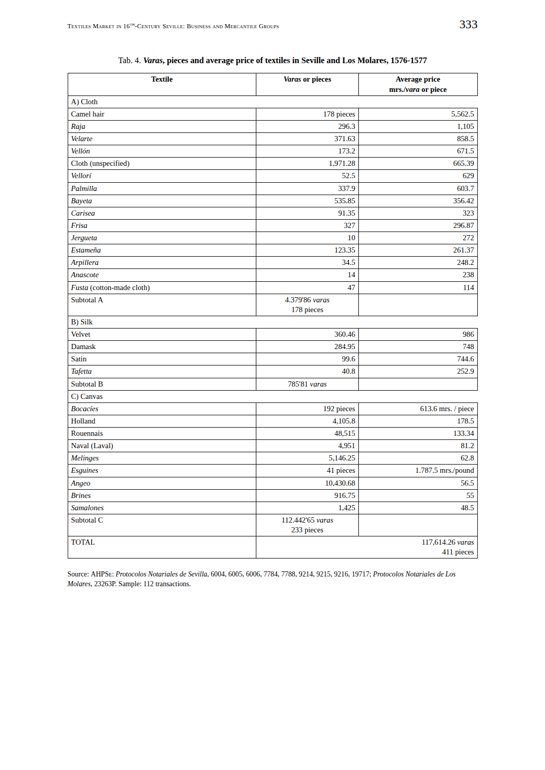Textiles Market in 16th-Century Seville: Business and Mercantile Groups 333
Tab. 4. Varas, pieces and average price of textiles in Seville and Los Molares, 1576-1577
| Textile | Varas or pieces | Average price mrs./ vara or piece |
| --- | --- | --- |
| A) Cloth |
| Camel hair | 178 pieces | 5,562.5 |
| Raja | 296.3 | 1,105 |
| Velarte | 371.63 | 858.5 |
| Vellón | 173.2 | 671.5 |
| Cloth (unspecified) | 1,971.28 | 665.39 |
| Vellorí | 52.5 | 629 |
| Palmilla | 337.9 | 603.7 |
| Bayeta | 535.85 | 356.42 |
| Carisea | 91.35 | 323 |
| Frisa | 327 | 296.87 |
| Jergueta | 10 | 272 |
| Estameña | 123.35 | 261.37 |
| Arpillera | 34.5 | 248.2 |
| Anascote | 14 | 238 |
| Fusta (cotton-made cloth) | 47 | 114 |
| Subtotal A | 4.379'86 varas 178 pieces | |
| B) Silk |
| Velvet | 360.46 | 986 |
| Damask | 284.95 | 748 |
| Satin | 99.6 | 744.6 |
| Tafetta | 40.8 | 252.9 |
| Subtotal B | 785'81 varas | |
| C) Canvas |
| Bocacíes | 192 pieces | 613.6 mrs. / piece |
| Holland | 4,105.8 | 178.5 |
| Rouennais | 48,515 | 133.34 |
| Naval (Laval) | 4,951 | 81.2 |
| Melinges | 5,146.25 | 62.8 |
| Esguines | 41 pieces | 1.787.5 mrs./pound |
| Angeo | 10,430.68 | 56.5 |
| Brines | 916.75 | 55 |
| Samalones | 1,425 | 48.5 |
| Subtotal C | 112.442'65 varas 233 pieces | |
| TOTAL | 117,614.26 varas 411 pieces |
Source: AHPSe: Protocolos Notariales de Sevilla, 6004, 6005, 6006, 7784, 7788, 9214, 9215, 9216, 19717; Protocolos Notariales de Los Molares, 23263P. Sample: 112 transactions.